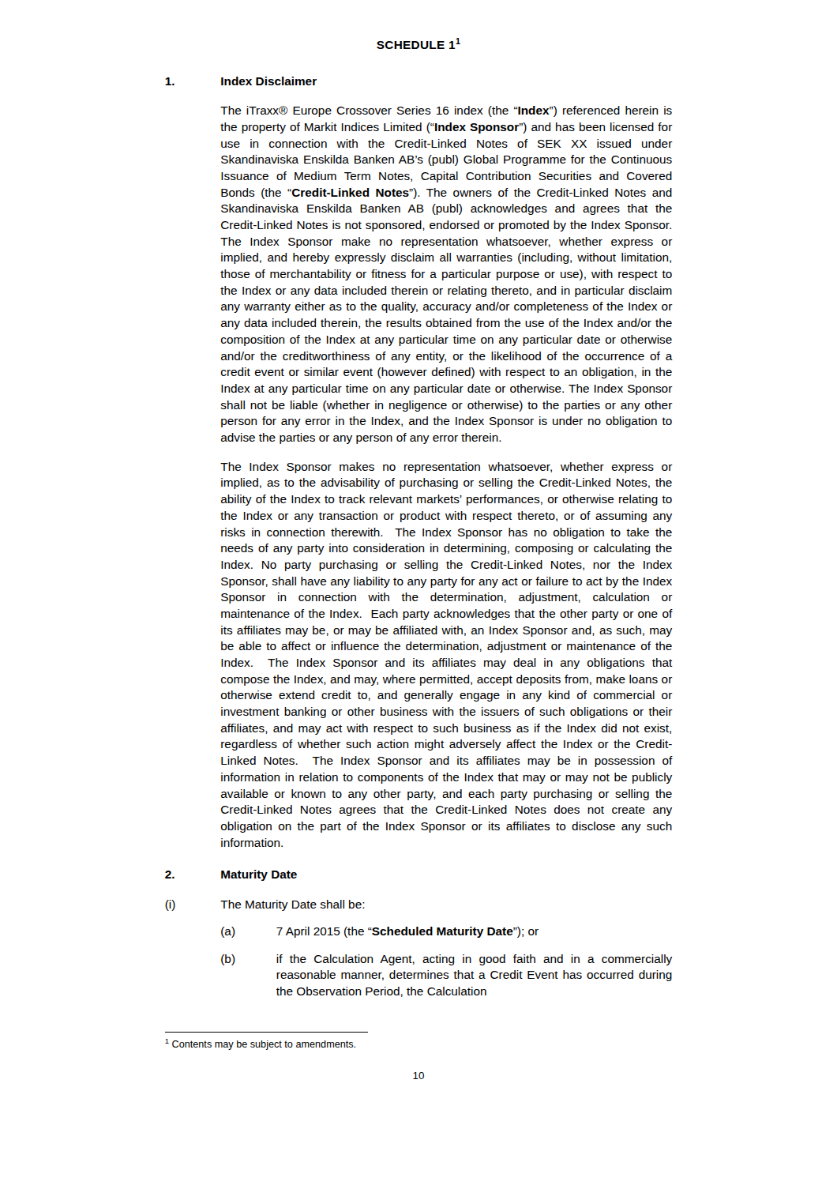SCHEDULE 11
1.
Index Disclaimer
The iTraxx® Europe Crossover Series 16 index (the “Index”) referenced herein is the property of Markit Indices Limited (“Index Sponsor”) and has been licensed for use in connection with the Credit-Linked Notes of SEK XX issued under Skandinaviska Enskilda Banken AB’s (publ) Global Programme for the Continuous Issuance of Medium Term Notes, Capital Contribution Securities and Covered Bonds (the “Credit-Linked Notes”). The owners of the Credit-Linked Notes and Skandinaviska Enskilda Banken AB (publ) acknowledges and agrees that the Credit-Linked Notes is not sponsored, endorsed or promoted by the Index Sponsor. The Index Sponsor make no representation whatsoever, whether express or implied, and hereby expressly disclaim all warranties (including, without limitation, those of merchantability or fitness for a particular purpose or use), with respect to the Index or any data included therein or relating thereto, and in particular disclaim any warranty either as to the quality, accuracy and/or completeness of the Index or any data included therein, the results obtained from the use of the Index and/or the composition of the Index at any particular time on any particular date or otherwise and/or the creditworthiness of any entity, or the likelihood of the occurrence of a credit event or similar event (however defined) with respect to an obligation, in the Index at any particular time on any particular date or otherwise. The Index Sponsor shall not be liable (whether in negligence or otherwise) to the parties or any other person for any error in the Index, and the Index Sponsor is under no obligation to advise the parties or any person of any error therein.
The Index Sponsor makes no representation whatsoever, whether express or implied, as to the advisability of purchasing or selling the Credit-Linked Notes, the ability of the Index to track relevant markets’ performances, or otherwise relating to the Index or any transaction or product with respect thereto, or of assuming any risks in connection therewith. The Index Sponsor has no obligation to take the needs of any party into consideration in determining, composing or calculating the Index. No party purchasing or selling the Credit-Linked Notes, nor the Index Sponsor, shall have any liability to any party for any act or failure to act by the Index Sponsor in connection with the determination, adjustment, calculation or maintenance of the Index. Each party acknowledges that the other party or one of its affiliates may be, or may be affiliated with, an Index Sponsor and, as such, may be able to affect or influence the determination, adjustment or maintenance of the Index. The Index Sponsor and its affiliates may deal in any obligations that compose the Index, and may, where permitted, accept deposits from, make loans or otherwise extend credit to, and generally engage in any kind of commercial or investment banking or other business with the issuers of such obligations or their affiliates, and may act with respect to such business as if the Index did not exist, regardless of whether such action might adversely affect the Index or the Credit-Linked Notes. The Index Sponsor and its affiliates may be in possession of information in relation to components of the Index that may or may not be publicly available or known to any other party, and each party purchasing or selling the Credit-Linked Notes agrees that the Credit-Linked Notes does not create any obligation on the part of the Index Sponsor or its affiliates to disclose any such information.
2.
Maturity Date
(i)
The Maturity Date shall be:
(a)
7 April 2015 (the “Scheduled Maturity Date”); or
(b)
if the Calculation Agent, acting in good faith and in a commercially reasonable manner, determines that a Credit Event has occurred during the Observation Period, the Calculation
1 Contents may be subject to amendments.
10